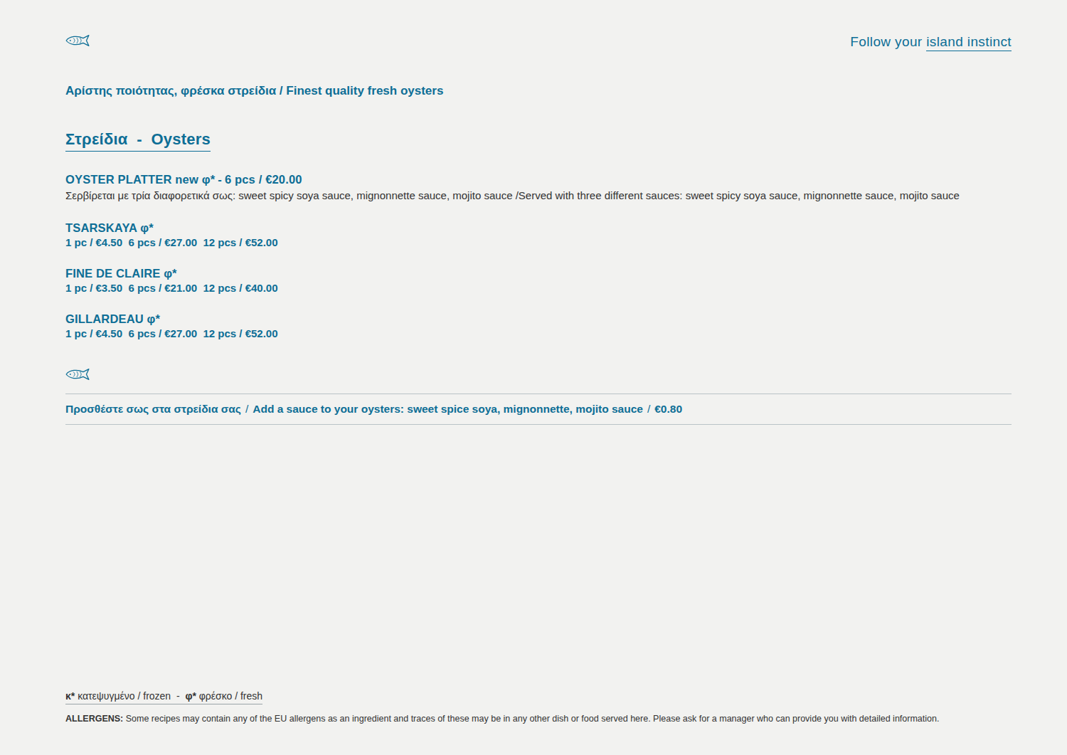Follow your island instinct
Αρίστης ποιότητας, φρέσκα στρείδια / Finest quality fresh oysters
Στρείδια - Oysters
OYSTER PLATTER new φ*-6 pcs / €20.00
Σερβίρεται με τρία διαφορετικά σως: sweet spicy soya sauce, mignonnette sauce, mojito sauce /Served with three different sauces: sweet spicy soya sauce, mignonnette sauce, mojito sauce
TSARSKAYA φ*
1 pc / €4.50 6 pcs / €27.00 12 pcs / €52.00
FINE DE CLAIRE φ*
1 pc / €3.50 6 pcs / €21.00 12 pcs / €40.00
GILLARDEAU φ*
1 pc / €4.50 6 pcs / €27.00 12 pcs / €52.00
Προσθέστε σως στα στρείδια σας/Add a sauce to your oysters: sweet spice soya, mignonnette, mojito sauce/€0.80
κ* κατεψυγμένο / frozen - φ* φρέσκο / fresh
ALLERGENS: Some recipes may contain any of the EU allergens as an ingredient and traces of these may be in any other dish or food served here. Please ask for a manager who can provide you with detailed information.